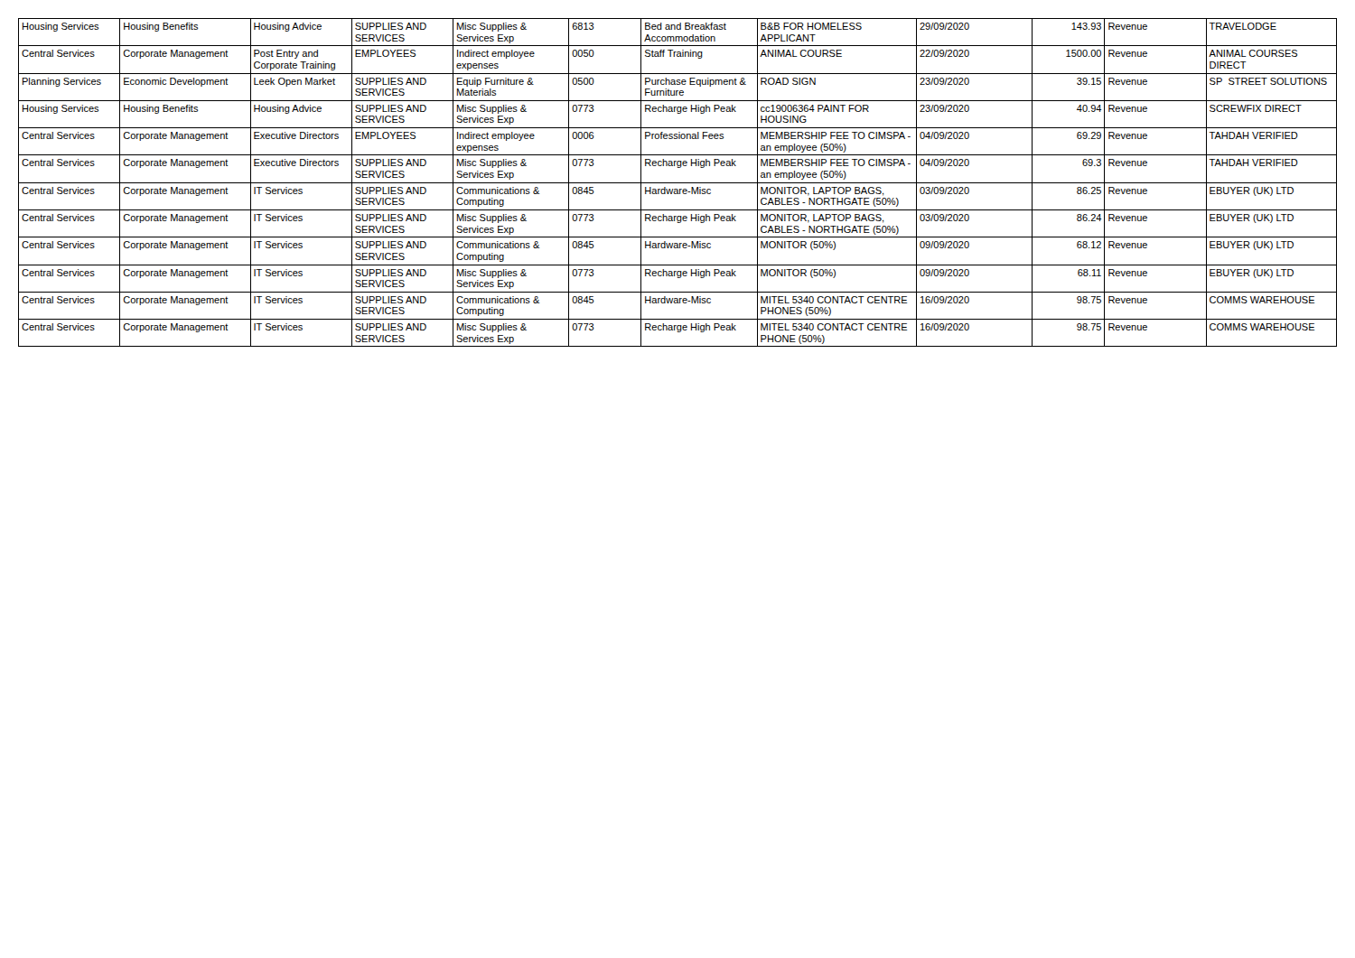| Housing Services | Housing Benefits | Housing Advice | SUPPLIES AND SERVICES | Misc Supplies & Services Exp | 6813 | Bed and Breakfast Accommodation | B&B FOR HOMELESS APPLICANT | 29/09/2020 | 143.93 | Revenue | TRAVELODGE |
| Central Services | Corporate Management | Post Entry and Corporate Training | EMPLOYEES | Indirect employee expenses | 0050 | Staff Training | ANIMAL COURSE | 22/09/2020 | 1500.00 | Revenue | ANIMAL COURSES DIRECT |
| Planning Services | Economic Development | Leek Open Market | SUPPLIES AND SERVICES | Equip Furniture & Materials | 0500 | Purchase Equipment & Furniture | ROAD SIGN | 23/09/2020 | 39.15 | Revenue | SP STREET SOLUTIONS |
| Housing Services | Housing Benefits | Housing Advice | SUPPLIES AND SERVICES | Misc Supplies & Services Exp | 0773 | Recharge High Peak | cc19006364 PAINT FOR HOUSING | 23/09/2020 | 40.94 | Revenue | SCREWFIX DIRECT |
| Central Services | Corporate Management | Executive Directors | EMPLOYEES | Indirect employee expenses | 0006 | Professional Fees | MEMBERSHIP FEE TO CIMSPA - an employee (50%) | 04/09/2020 | 69.29 | Revenue | TAHDAH VERIFIED |
| Central Services | Corporate Management | Executive Directors | SUPPLIES AND SERVICES | Misc Supplies & Services Exp | 0773 | Recharge High Peak | MEMBERSHIP FEE TO CIMSPA - an employee (50%) | 04/09/2020 | 69.3 | Revenue | TAHDAH VERIFIED |
| Central Services | Corporate Management | IT Services | SUPPLIES AND SERVICES | Communications & Computing | 0845 | Hardware-Misc | MONITOR, LAPTOP BAGS, CABLES - NORTHGATE (50%) | 03/09/2020 | 86.25 | Revenue | EBUYER (UK) LTD |
| Central Services | Corporate Management | IT Services | SUPPLIES AND SERVICES | Misc Supplies & Services Exp | 0773 | Recharge High Peak | MONITOR, LAPTOP BAGS, CABLES - NORTHGATE (50%) | 03/09/2020 | 86.24 | Revenue | EBUYER (UK) LTD |
| Central Services | Corporate Management | IT Services | SUPPLIES AND SERVICES | Communications & Computing | 0845 | Hardware-Misc | MONITOR (50%) | 09/09/2020 | 68.12 | Revenue | EBUYER (UK) LTD |
| Central Services | Corporate Management | IT Services | SUPPLIES AND SERVICES | Misc Supplies & Services Exp | 0773 | Recharge High Peak | MONITOR (50%) | 09/09/2020 | 68.11 | Revenue | EBUYER (UK) LTD |
| Central Services | Corporate Management | IT Services | SUPPLIES AND SERVICES | Communications & Computing | 0845 | Hardware-Misc | MITEL 5340 CONTACT CENTRE PHONES (50%) | 16/09/2020 | 98.75 | Revenue | COMMS WAREHOUSE |
| Central Services | Corporate Management | IT Services | SUPPLIES AND SERVICES | Misc Supplies & Services Exp | 0773 | Recharge High Peak | MITEL 5340 CONTACT CENTRE PHONE (50%) | 16/09/2020 | 98.75 | Revenue | COMMS WAREHOUSE |